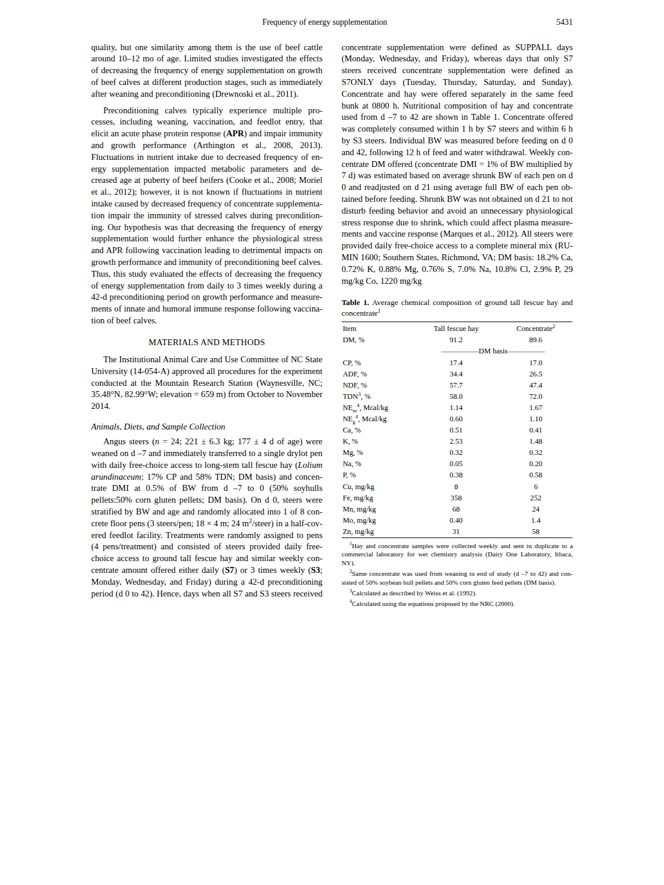Frequency of energy supplementation 5431
quality, but one similarity among them is the use of beef cattle around 10–12 mo of age. Limited studies investigated the effects of decreasing the frequency of energy supplementation on growth of beef calves at different production stages, such as immediately after weaning and preconditioning (Drewnoski et al., 2011).
Preconditioning calves typically experience multiple processes, including weaning, vaccination, and feedlot entry, that elicit an acute phase protein response (APR) and impair immunity and growth performance (Arthington et al., 2008, 2013). Fluctuations in nutrient intake due to decreased frequency of energy supplementation impacted metabolic parameters and decreased age at puberty of beef heifers (Cooke et al., 2008; Moriel et al., 2012); however, it is not known if fluctuations in nutrient intake caused by decreased frequency of concentrate supplementation impair the immunity of stressed calves during preconditioning. Our hypothesis was that decreasing the frequency of energy supplementation would further enhance the physiological stress and APR following vaccination leading to detrimental impacts on growth performance and immunity of preconditioning beef calves. Thus, this study evaluated the effects of decreasing the frequency of energy supplementation from daily to 3 times weekly during a 42-d preconditioning period on growth performance and measurements of innate and humoral immune response following vaccination of beef calves.
Materials and Methods
The Institutional Animal Care and Use Committee of NC State University (14-054-A) approved all procedures for the experiment conducted at the Mountain Research Station (Waynesville, NC; 35.48°N, 82.99°W; elevation = 659 m) from October to November 2014.
Animals, Diets, and Sample Collection
Angus steers (n = 24; 221 ± 6.3 kg; 177 ± 4 d of age) were weaned on d –7 and immediately transferred to a single drylot pen with daily free-choice access to long-stem tall fescue hay (Lolium arundinaceum; 17% CP and 58% TDN; DM basis) and concentrate DMI at 0.5% of BW from d –7 to 0 (50% soyhulls pellets:50% corn gluten pellets; DM basis). On d 0, steers were stratified by BW and age and randomly allocated into 1 of 8 concrete floor pens (3 steers/pen; 18 × 4 m; 24 m2/steer) in a half-covered feedlot facility. Treatments were randomly assigned to pens (4 pens/treatment) and consisted of steers provided daily free-choice access to ground tall fescue hay and similar weekly concentrate amount offered either daily (S7) or 3 times weekly (S3; Monday, Wednesday, and Friday) during a 42-d preconditioning period (d 0 to 42). Hence, days when all S7 and S3 steers received concentrate supplementation were defined as SUPPALL days (Monday, Wednesday, and Friday), whereas days that only S7 steers received concentrate supplementation were defined as S7ONLY days (Tuesday, Thursday, Saturday, and Sunday). Concentrate and hay were offered separately in the same feed bunk at 0800 h. Nutritional composition of hay and concentrate used from d –7 to 42 are shown in Table 1. Concentrate offered was completely consumed within 1 h by S7 steers and within 6 h by S3 steers. Individual BW was measured before feeding on d 0 and 42, following 12 h of feed and water withdrawal. Weekly concentrate DM offered (concentrate DMI = 1% of BW multiplied by 7 d) was estimated based on average shrunk BW of each pen on d 0 and readjusted on d 21 using average full BW of each pen obtained before feeding. Shrunk BW was not obtained on d 21 to not disturb feeding behavior and avoid an unnecessary physiological stress response due to shrink, which could affect plasma measurements and vaccine response (Marques et al., 2012). All steers were provided daily free-choice access to a complete mineral mix (RU-MIN 1600; Southern States, Richmond, VA; DM basis: 18.2% Ca, 0.72% K, 0.88% Mg, 0.76% S, 7.0% Na, 10.8% Cl, 2.9% P, 29 mg/kg Co, 1220 mg/kg
Table 1. Average chemical composition of ground tall fescue hay and concentrate1
| Item | Tall fescue hay | Concentrate 2 |
| --- | --- | --- |
| DM, % | 91.2 | 89.6 |
| | —————DM basis————— |
| CP, % | 17.4 | 17.0 |
| ADF, % | 34.4 | 26.5 |
| NDF, % | 57.7 | 47.4 |
| TDN 3 , % | 58.0 | 72.0 |
| NE m 4 , Mcal/kg | 1.14 | 1.67 |
| NE g 4 , Mcal/kg | 0.60 | 1.10 |
| Ca, % | 0.51 | 0.41 |
| K, % | 2.53 | 1.48 |
| Mg, % | 0.32 | 0.32 |
| Na, % | 0.05 | 0.20 |
| P, % | 0.38 | 0.58 |
| Cu, mg/kg | 8 | 6 |
| Fe, mg/kg | 358 | 252 |
| Mn, mg/kg | 68 | 24 |
| Mo, mg/kg | 0.40 | 1.4 |
| Zn, mg/kg | 31 | 58 |
1Hay and concentrate samples were collected weekly and sent in duplicate to a commercial laboratory for wet chemistry analysis (Dairy One Laboratory, Ithaca, NY).
2Same concentrate was used from weaning to end of study (d –7 to 42) and consisted of 50% soybean hull pellets and 50% corn gluten feed pellets (DM basis).
3Calculated as described by Weiss et al. (1992).
4Calculated using the equations proposed by the NRC (2000).